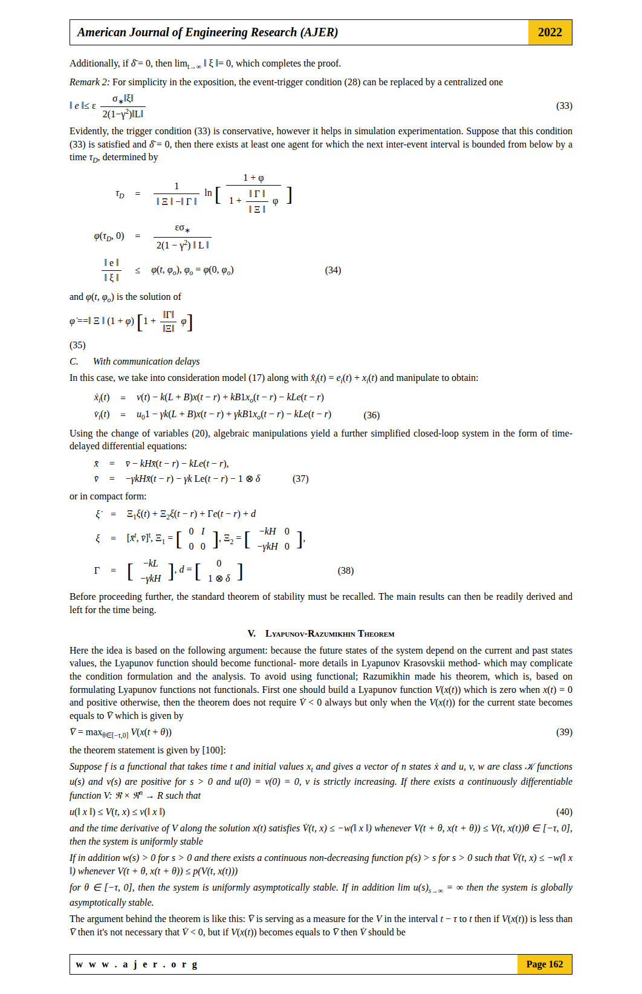American Journal of Engineering Research (AJER)
2022
Additionally, if δ̄ = 0, then limt→∞ ‖ ξ ‖= 0, which completes the proof.
Remark 2: For simplicity in the exposition, the event-trigger condition (28) can be replaced by a centralized one
‖ e ‖≤ ε σ∗‖ξ‖2(1−γ2)‖L‖
(33)
Evidently, the trigger condition (33) is conservative, however it helps in simulation experimentation. Suppose that this condition (33) is satisfied and δ̄ = 0, then there exists at least one agent for which the next inter-event interval is bounded from below by a time τD, determined by
| τ D | = | 1 ‖ Ξ ‖ −‖ Γ ‖ ln [ 1 + φ 1 + ‖ Γ ‖ ‖ Ξ ‖ φ ] | |
| φ ( τ D , 0) | = | εσ ∗ 2(1 − γ 2 ) ‖ L ‖ | |
| ‖ e ‖ ‖ ξ ‖ | ≤ | φ ( t , φ o ), φ o = φ (0, φ o ) | (34) |
and φ(t, φo) is the solution of
φ̇ ==‖ Ξ ‖ (1 + φ) [1 + ‖Γ‖‖Ξ‖ φ]
(35)
C. With communication delays
In this case, we take into consideration model (17) along with x̂i(t) = ei(t) + xi(t) and manipulate to obtain:
| ẋ i ( t ) | = | v ( t ) − k ( L + B ) x ( t − r ) + kB 1 x o ( t − r ) − kLe ( t − r ) | |
| v̇ i ( t ) | = | u 0 1 − γk ( L + B ) x ( t − r ) + γkB 1 x o ( t − r ) − kLe ( t − r ) | (36) |
Using the change of variables (20), algebraic manipulations yield a further simplified closed-loop system in the form of time-delayed differential equations:
| x̄̇ | = | v̄ − kHx̄ ( t − r ) − kLe ( t − r ), | |
| v̄̇ | = | − γkHx̄ ( t − r ) − γk Le( t − r ) − 1 ⊗ δ | (37) |
or in compact form:
| ξ̇ | = | Ξ 1 ξ ( t ) + Ξ 2 ξ ( t − r ) + Γ e ( t − r ) + d | |
| ξ | = | [ x̄ t , v̄ ] t , Ξ 1 = [ / 0 / I / / 0 / 0 / ] , Ξ 2 = [ / − kH / 0 / / − γkH / 0 / ] , | |
| Γ | = | [ / − kL / / − γkH / ] , d = [ / 0 / / 1 ⊗ δ / ] | (38) |
Before proceeding further, the standard theorem of stability must be recalled. The main results can then be readily derived and left for the time being.
V. Lyapunov-Razumikhin Theorem
Here the idea is based on the following argument: because the future states of the system depend on the current and past states values, the Lyapunov function should become functional- more details in Lyapunov Krasovskii method- which may complicate the condition formulation and the analysis. To avoid using functional; Razumikhin made his theorem, which is, based on formulating Lyapunov functions not functionals. First one should build a Lyapunov function V(x(t)) which is zero when x(t) = 0 and positive otherwise, then the theorem does not require V̇ < 0 always but only when the V(x(t)) for the current state becomes equals to V̄ which is given by
V̄ = maxθ∈[−τ,0] V(x(t + θ))
(39)
the theorem statement is given by [100]:
Suppose f is a functional that takes time t and initial values xt and gives a vector of n states ẋ and u, v, w are class 𝒦 functions u(s) and v(s) are positive for s > 0 and u(0) = v(0) = 0, v is strictly increasing. If there exists a continuously differentiable function V: ℜ × ℜn → R such that
u(‖ x ‖) ≤ V(t, x) ≤ v(‖ x ‖)
(40)
and the time derivative of V along the solution x(t) satisfies V̇(t, x) ≤ −w(‖ x ‖) whenever V(t + θ, x(t + θ)) ≤ V(t, x(t))θ ∈ [−τ, 0], then the system is uniformly stable
If in addition w(s) > 0 for s > 0 and there exists a continuous non-decreasing function p(s) > s for s > 0 such that V̇(t, x) ≤ −w(‖ x ‖) whenever V(t + θ, x(t + θ)) ≤ p(V(t, x(t)))
for θ ∈ [−τ, 0], then the system is uniformly asymptotically stable. If in addition lim u(s)s→∞ = ∞ then the system is globally asymptotically stable.
The argument behind the theorem is like this: V̄ is serving as a measure for the V in the interval t − τ to t then if V(x(t)) is less than V̄ then it's not necessary that V̇ < 0, but if V(x(t)) becomes equals to V̄ then V̇ should be
w w w . a j e r . o r g
Page 162